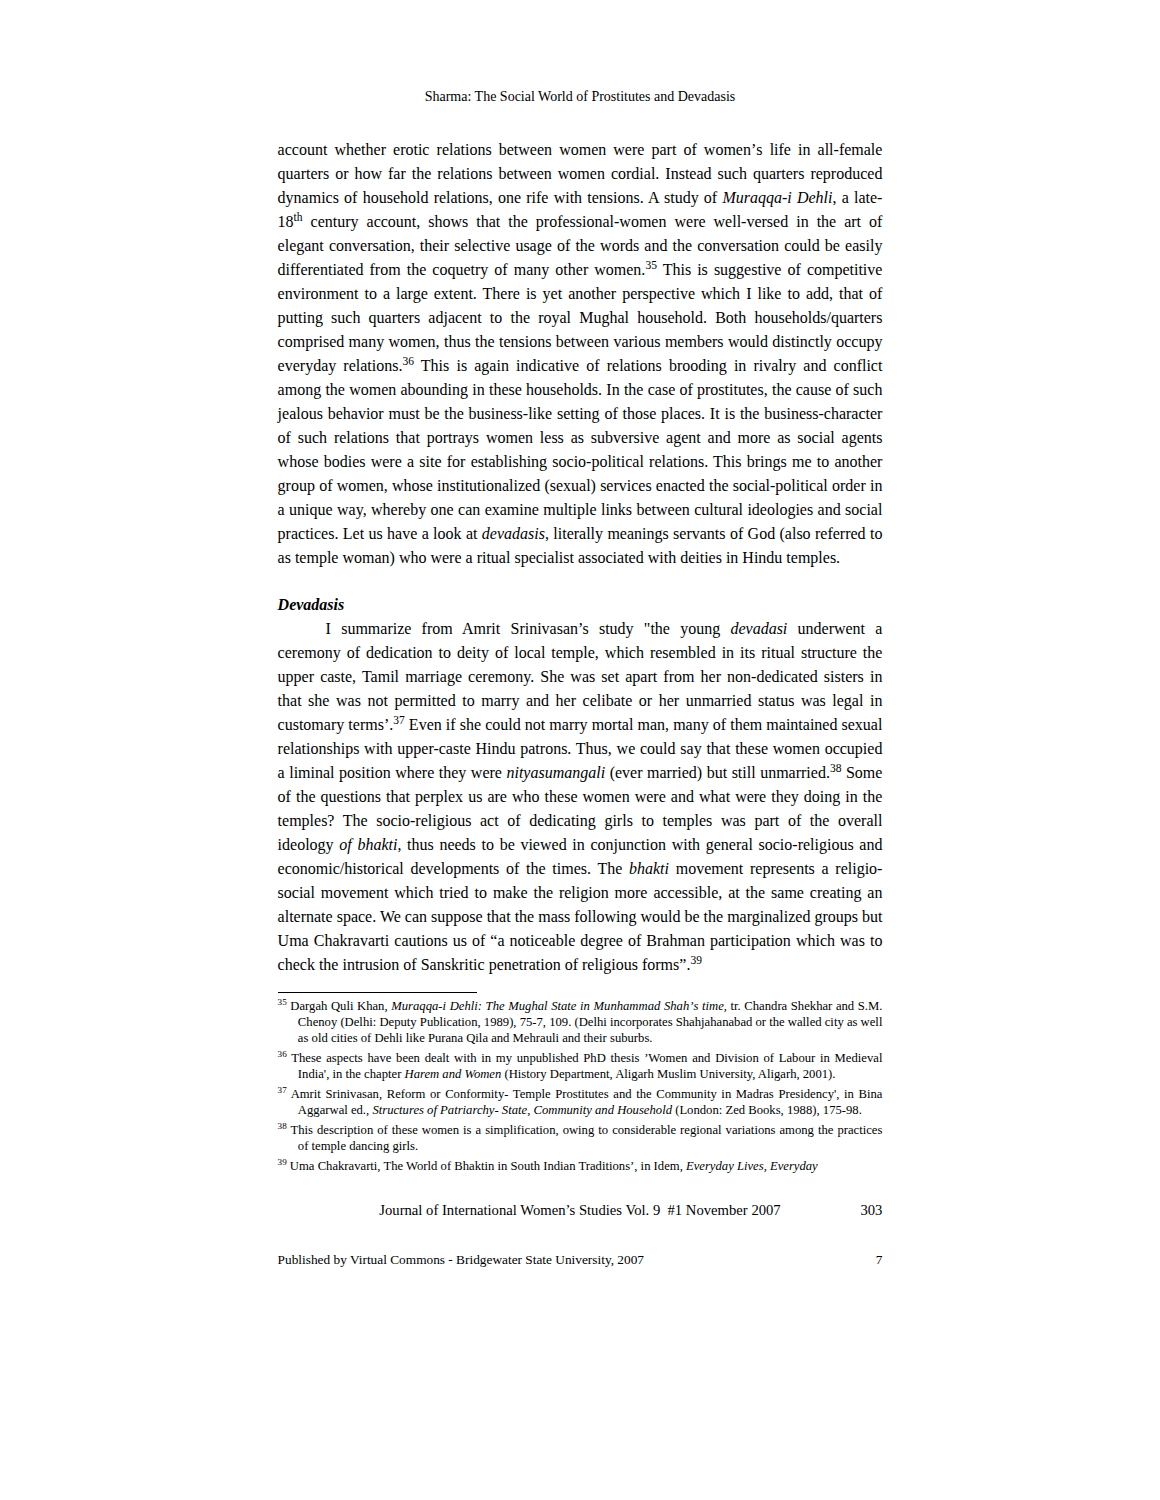Sharma: The Social World of Prostitutes and Devadasis
account whether erotic relations between women were part of womenʼs life in all-female quarters or how far the relations between women cordial. Instead such quarters reproduced dynamics of household relations, one rife with tensions. A study of Muraqqa-i Dehli, a late-18th century account, shows that the professional-women were well-versed in the art of elegant conversation, their selective usage of the words and the conversation could be easily differentiated from the coquetry of many other women.35 This is suggestive of competitive environment to a large extent. There is yet another perspective which I like to add, that of putting such quarters adjacent to the royal Mughal household. Both households/quarters comprised many women, thus the tensions between various members would distinctly occupy everyday relations.36 This is again indicative of relations brooding in rivalry and conflict among the women abounding in these households. In the case of prostitutes, the cause of such jealous behavior must be the business-like setting of those places. It is the business-character of such relations that portrays women less as subversive agent and more as social agents whose bodies were a site for establishing socio-political relations. This brings me to another group of women, whose institutionalized (sexual) services enacted the social-political order in a unique way, whereby one can examine multiple links between cultural ideologies and social practices. Let us have a look at devadasis, literally meanings servants of God (also referred to as temple woman) who were a ritual specialist associated with deities in Hindu temples.
Devadasis
I summarize from Amrit Srinivasan’s study "the young devadasi underwent a ceremony of dedication to deity of local temple, which resembled in its ritual structure the upper caste, Tamil marriage ceremony. She was set apart from her non-dedicated sisters in that she was not permitted to marry and her celibate or her unmarried status was legal in customary termsʼ.37 Even if she could not marry mortal man, many of them maintained sexual relationships with upper-caste Hindu patrons. Thus, we could say that these women occupied a liminal position where they were nityasumangali (ever married) but still unmarried.38 Some of the questions that perplex us are who these women were and what were they doing in the temples? The socio-religious act of dedicating girls to temples was part of the overall ideology of bhakti, thus needs to be viewed in conjunction with general socio-religious and economic/historical developments of the times. The bhakti movement represents a religio-social movement which tried to make the religion more accessible, at the same creating an alternate space. We can suppose that the mass following would be the marginalized groups but Uma Chakravarti cautions us of “a noticeable degree of Brahman participation which was to check the intrusion of Sanskritic penetration of religious forms”.39
35 Dargah Quli Khan, Muraqqa-i Dehli: The Mughal State in Munhammad Shahʼs time, tr. Chandra Shekhar and S.M. Chenoy (Delhi: Deputy Publication, 1989), 75-7, 109. (Delhi incorporates Shahjahanabad or the walled city as well as old cities of Dehli like Purana Qila and Mehrauli and their suburbs.
36 These aspects have been dealt with in my unpublished PhD thesis ʼWomen and Division of Labour in Medieval India', in the chapter Harem and Women (History Department, Aligarh Muslim University, Aligarh, 2001).
37 Amrit Srinivasan, Reform or Conformity- Temple Prostitutes and the Community in Madras Presidency', in Bina Aggarwal ed., Structures of Patriarchy- State, Community and Household (London: Zed Books, 1988), 175-98.
38 This description of these women is a simplification, owing to considerable regional variations among the practices of temple dancing girls.
39 Uma Chakravarti, The World of Bhaktin in South Indian Traditions’, in Idem, Everyday Lives, Everyday
Journal of International Women’s Studies Vol. 9 #1 November 2007 303
Published by Virtual Commons - Bridgewater State University, 2007 7